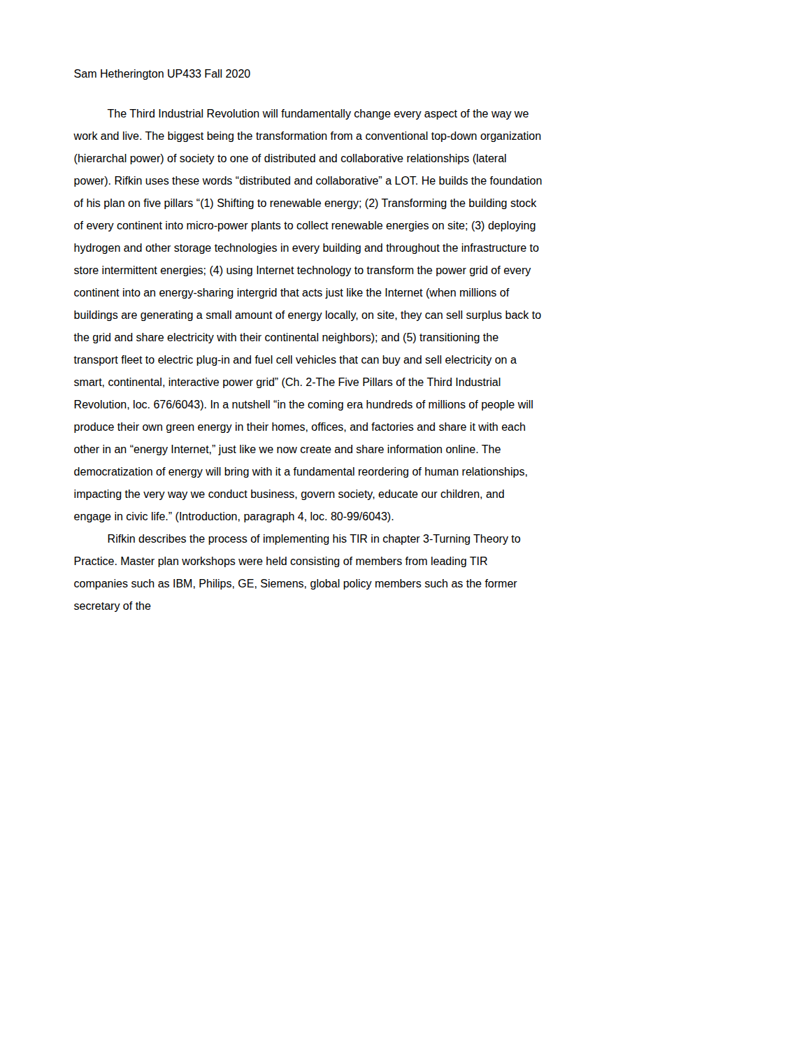Sam Hetherington UP433 Fall 2020
The Third Industrial Revolution will fundamentally change every aspect of the way we work and live. The biggest being the transformation from a conventional top-down organization (hierarchal power) of society to one of distributed and collaborative relationships (lateral power). Rifkin uses these words “distributed and collaborative” a LOT. He builds the foundation of his plan on five pillars “(1) Shifting to renewable energy; (2) Transforming the building stock of every continent into micro-power plants to collect renewable energies on site; (3) deploying hydrogen and other storage technologies in every building and throughout the infrastructure to store intermittent energies; (4) using Internet technology to transform the power grid of every continent into an energy-sharing intergrid that acts just like the Internet (when millions of buildings are generating a small amount of energy locally, on site, they can sell surplus back to the grid and share electricity with their continental neighbors); and (5) transitioning the transport fleet to electric plug-in and fuel cell vehicles that can buy and sell electricity on a smart, continental, interactive power grid” (Ch. 2-The Five Pillars of the Third Industrial Revolution, loc. 676/6043). In a nutshell “in the coming era hundreds of millions of people will produce their own green energy in their homes, offices, and factories and share it with each other in an “energy Internet,” just like we now create and share information online. The democratization of energy will bring with it a fundamental reordering of human relationships, impacting the very way we conduct business, govern society, educate our children, and engage in civic life.” (Introduction, paragraph 4, loc. 80-99/6043).
Rifkin describes the process of implementing his TIR in chapter 3-Turning Theory to Practice. Master plan workshops were held consisting of members from leading TIR companies such as IBM, Philips, GE, Siemens, global policy members such as the former secretary of the